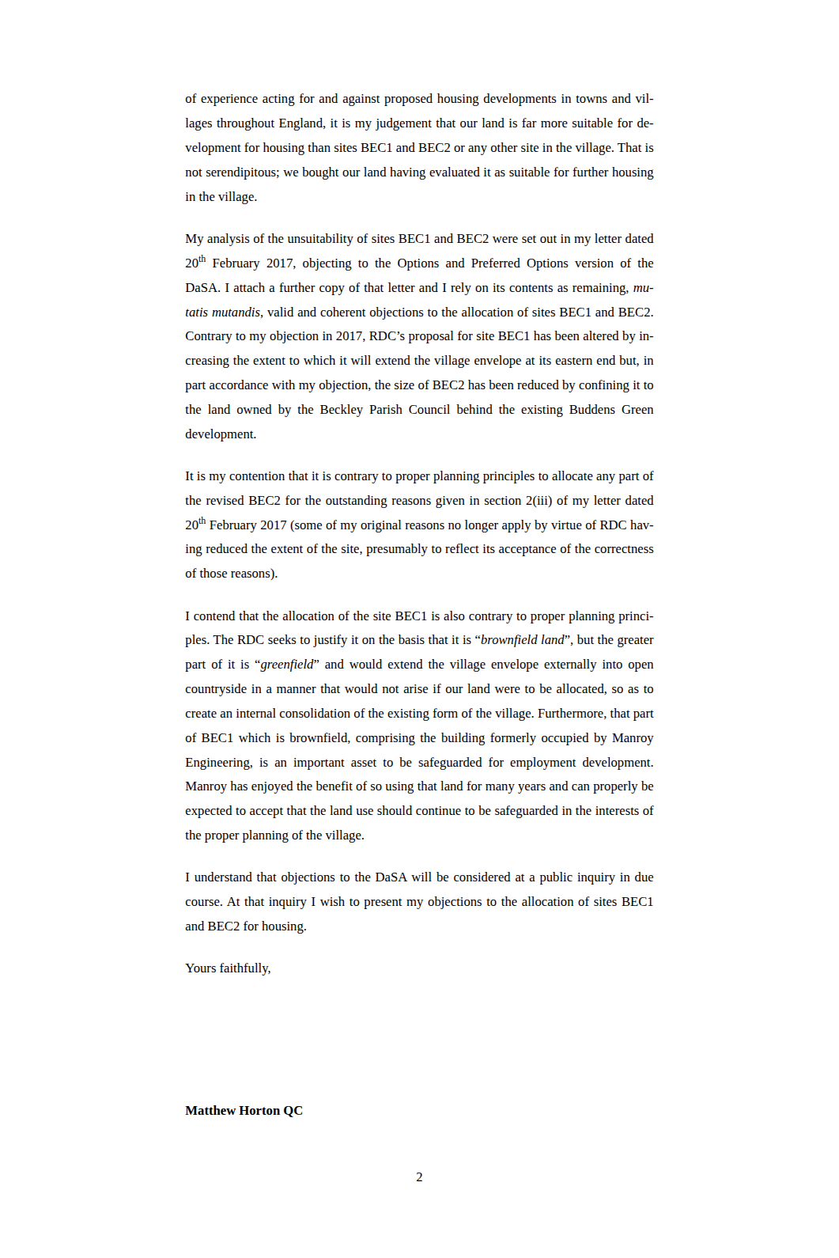of experience acting for and against proposed housing developments in towns and villages throughout England, it is my judgement that our land is far more suitable for development for housing than sites BEC1 and BEC2 or any other site in the village. That is not serendipitous; we bought our land having evaluated it as suitable for further housing in the village.
My analysis of the unsuitability of sites BEC1 and BEC2 were set out in my letter dated 20th February 2017, objecting to the Options and Preferred Options version of the DaSA. I attach a further copy of that letter and I rely on its contents as remaining, mutatis mutandis, valid and coherent objections to the allocation of sites BEC1 and BEC2. Contrary to my objection in 2017, RDC’s proposal for site BEC1 has been altered by increasing the extent to which it will extend the village envelope at its eastern end but, in part accordance with my objection, the size of BEC2 has been reduced by confining it to the land owned by the Beckley Parish Council behind the existing Buddens Green development.
It is my contention that it is contrary to proper planning principles to allocate any part of the revised BEC2 for the outstanding reasons given in section 2(iii) of my letter dated 20th February 2017 (some of my original reasons no longer apply by virtue of RDC having reduced the extent of the site, presumably to reflect its acceptance of the correctness of those reasons).
I contend that the allocation of the site BEC1 is also contrary to proper planning principles. The RDC seeks to justify it on the basis that it is “brownfield land”, but the greater part of it is “greenfield” and would extend the village envelope externally into open countryside in a manner that would not arise if our land were to be allocated, so as to create an internal consolidation of the existing form of the village. Furthermore, that part of BEC1 which is brownfield, comprising the building formerly occupied by Manroy Engineering, is an important asset to be safeguarded for employment development. Manroy has enjoyed the benefit of so using that land for many years and can properly be expected to accept that the land use should continue to be safeguarded in the interests of the proper planning of the village.
I understand that objections to the DaSA will be considered at a public inquiry in due course. At that inquiry I wish to present my objections to the allocation of sites BEC1 and BEC2 for housing.
Yours faithfully,
Matthew Horton QC
2